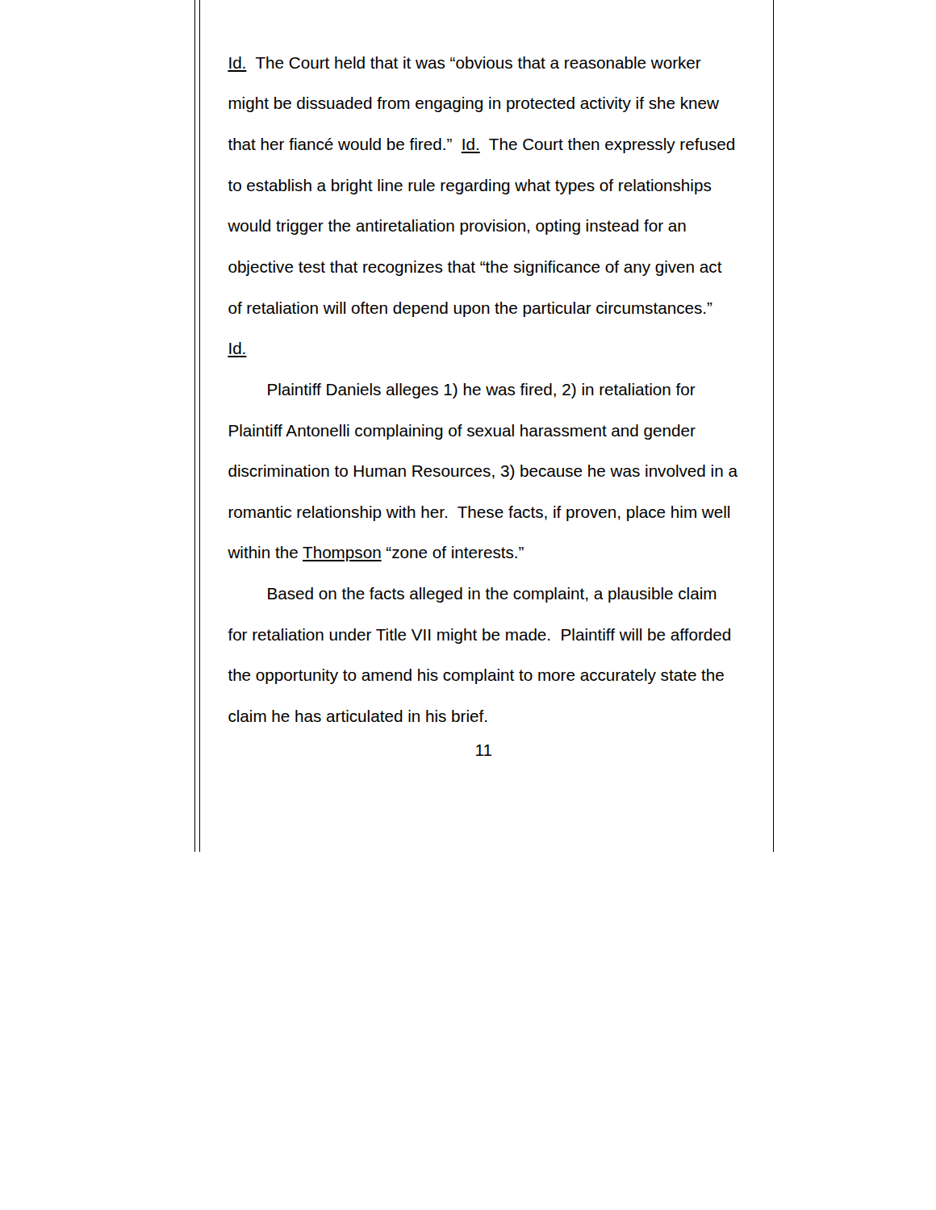Id. The Court held that it was “obvious that a reasonable worker might be dissuaded from engaging in protected activity if she knew that her fiancé would be fired.” Id. The Court then expressly refused to establish a bright line rule regarding what types of relationships would trigger the antiretaliation provision, opting instead for an objective test that recognizes that “the significance of any given act of retaliation will often depend upon the particular circumstances.” Id.
Plaintiff Daniels alleges 1) he was fired, 2) in retaliation for Plaintiff Antonelli complaining of sexual harassment and gender discrimination to Human Resources, 3) because he was involved in a romantic relationship with her. These facts, if proven, place him well within the Thompson “zone of interests.”
Based on the facts alleged in the complaint, a plausible claim for retaliation under Title VII might be made. Plaintiff will be afforded the opportunity to amend his complaint to more accurately state the claim he has articulated in his brief.
11